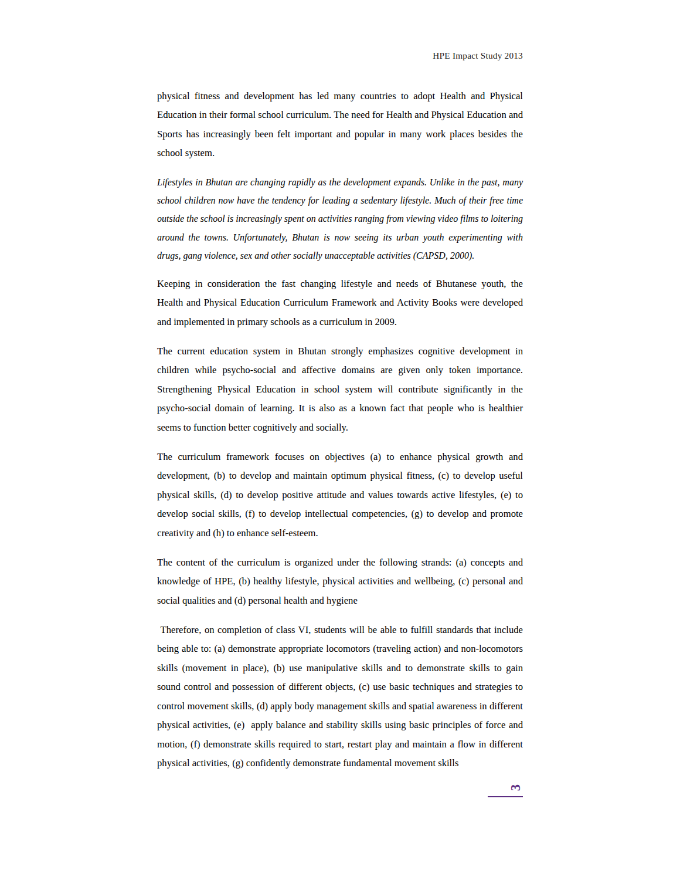HPE Impact Study 2013
physical fitness and development has led many countries to adopt Health and Physical Education in their formal school curriculum. The need for Health and Physical Education and Sports has increasingly been felt important and popular in many work places besides the school system.
Lifestyles in Bhutan are changing rapidly as the development expands. Unlike in the past, many school children now have the tendency for leading a sedentary lifestyle. Much of their free time outside the school is increasingly spent on activities ranging from viewing video films to loitering around the towns. Unfortunately, Bhutan is now seeing its urban youth experimenting with drugs, gang violence, sex and other socially unacceptable activities (CAPSD, 2000).
Keeping in consideration the fast changing lifestyle and needs of Bhutanese youth, the Health and Physical Education Curriculum Framework and Activity Books were developed and implemented in primary schools as a curriculum in 2009.
The current education system in Bhutan strongly emphasizes cognitive development in children while psycho-social and affective domains are given only token importance. Strengthening Physical Education in school system will contribute significantly in the psycho-social domain of learning. It is also as a known fact that people who is healthier seems to function better cognitively and socially.
The curriculum framework focuses on objectives (a) to enhance physical growth and development, (b) to develop and maintain optimum physical fitness, (c) to develop useful physical skills, (d) to develop positive attitude and values towards active lifestyles, (e) to develop social skills, (f) to develop intellectual competencies, (g) to develop and promote creativity and (h) to enhance self-esteem.
The content of the curriculum is organized under the following strands: (a) concepts and knowledge of HPE, (b) healthy lifestyle, physical activities and wellbeing, (c) personal and social qualities and (d) personal health and hygiene
Therefore, on completion of class VI, students will be able to fulfill standards that include being able to: (a) demonstrate appropriate locomotors (traveling action) and non-locomotors skills (movement in place), (b) use manipulative skills and to demonstrate skills to gain sound control and possession of different objects, (c) use basic techniques and strategies to control movement skills, (d) apply body management skills and spatial awareness in different physical activities, (e) apply balance and stability skills using basic principles of force and motion, (f) demonstrate skills required to start, restart play and maintain a flow in different physical activities, (g) confidently demonstrate fundamental movement skills
3